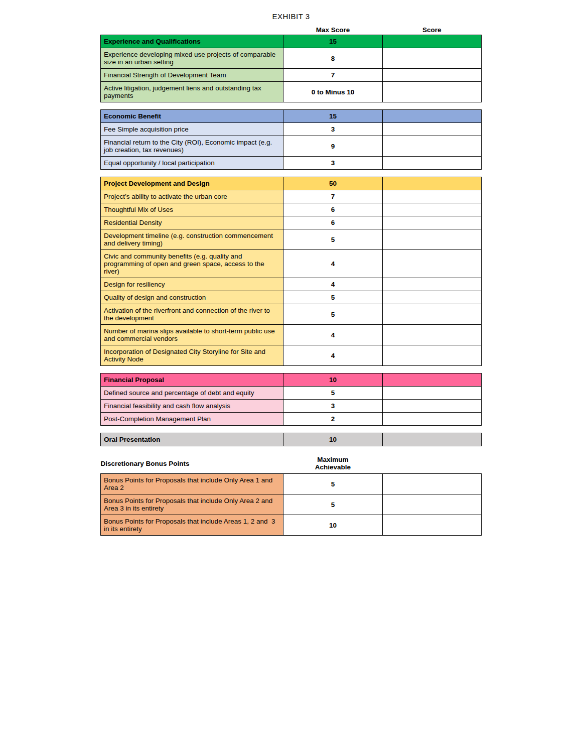EXHIBIT 3
| | Max Score | Score |
| --- | --- | --- |
| Experience and Qualifications | 15 | |
| Experience developing mixed use projects of comparable size in an urban setting | 8 | |
| Financial Strength of Development Team | 7 | |
| Active litigation, judgement liens and outstanding tax payments | 0 to Minus 10 | |
| Economic Benefit | 15 | |
| Fee Simple acquisition price | 3 | |
| Financial return to the City (ROI), Economic impact (e.g. job creation, tax revenues) | 9 | |
| Equal opportunity / local participation | 3 | |
| Project Development and Design | 50 | |
| Project’s ability to activate the urban core | 7 | |
| Thoughtful Mix of Uses | 6 | |
| Residential Density | 6 | |
| Development timeline (e.g. construction commencement and delivery timing) | 5 | |
| Civic and community benefits (e.g. quality and programming of open and green space, access to the river) | 4 | |
| Design for resiliency | 4 | |
| Quality of design and construction | 5 | |
| Activation of the riverfront and connection of the river to the development | 5 | |
| Number of marina slips available to short-term public use and commercial vendors | 4 | |
| Incorporation of Designated City Storyline for Site and Activity Node | 4 | |
| Financial Proposal | 10 | |
| Defined source and percentage of debt and equity | 5 | |
| Financial feasibility and cash flow analysis | 3 | |
| Post-Completion Management Plan | 2 | |
| Oral Presentation | 10 | |
| Discretionary Bonus Points | Maximum Achievable | |
| Bonus Points for Proposals that include Only Area 1 and Area 2 | 5 | |
| Bonus Points for Proposals that include Only Area 2 and Area 3 in its entirety | 5 | |
| Bonus Points for Proposals that include Areas 1, 2 and 3 in its entirety | 10 | |